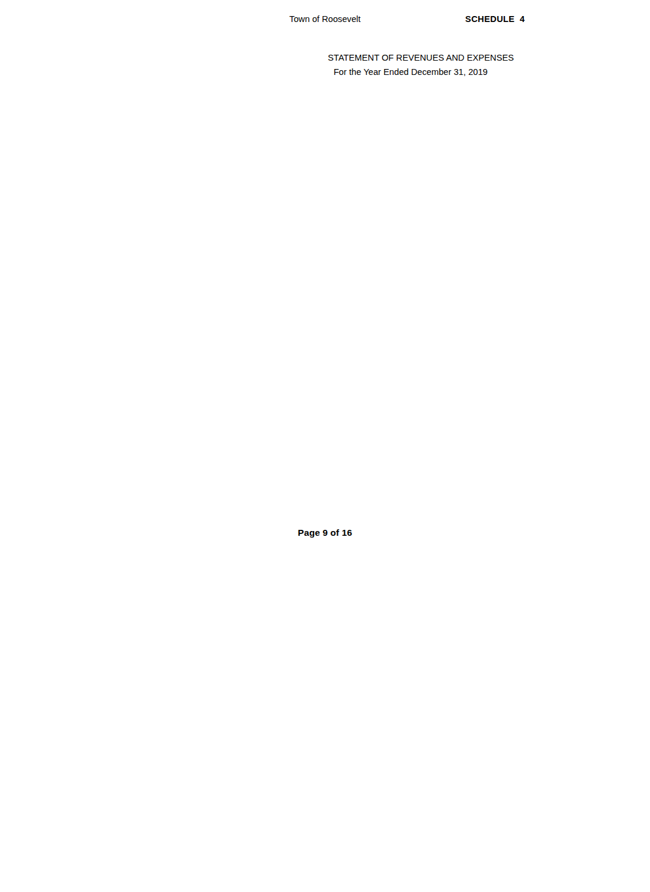Town of Roosevelt SCHEDULE 4
STATEMENT OF REVENUES AND EXPENSES
For the Year Ended December 31, 2019
Page 9 of 16